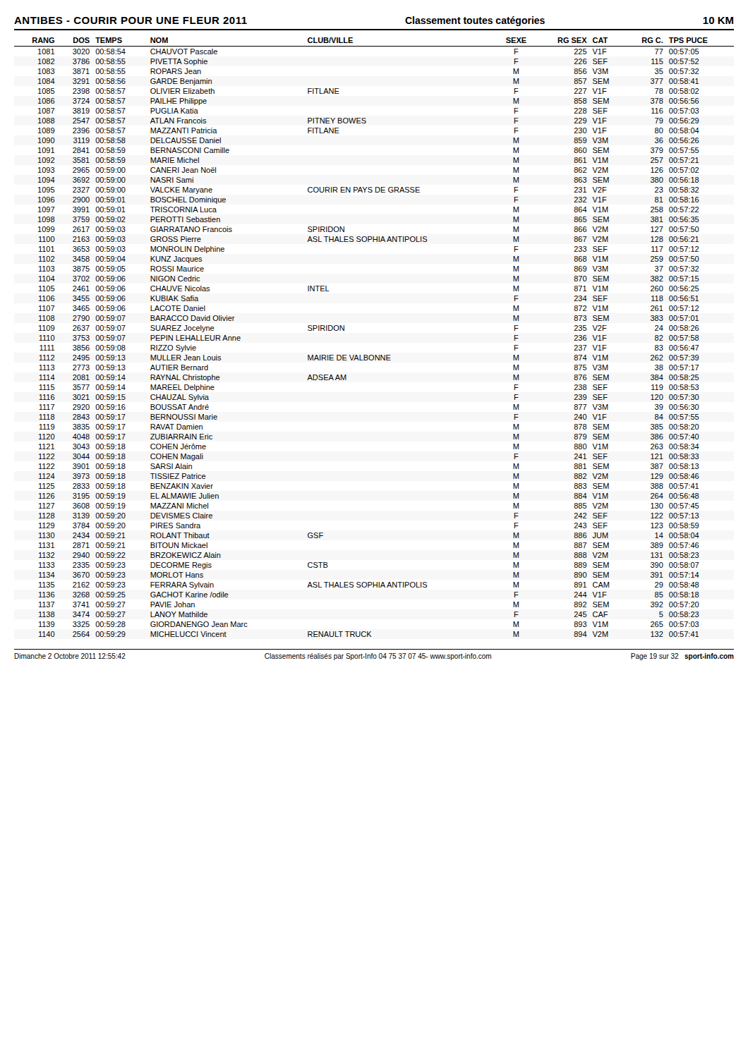ANTIBES - COURIR POUR UNE FLEUR 2011
Classement toutes catégories
10 KM
| RANG | DOS | TEMPS | NOM | CLUB/VILLE | SEXE | RG SEX | CAT | RG C. | TPS PUCE |
| --- | --- | --- | --- | --- | --- | --- | --- | --- | --- |
| 1081 | 3020 | 00:58:54 | CHAUVOT Pascale | | F | 225 | V1F | 77 | 00:57:05 |
| 1082 | 3786 | 00:58:55 | PIVETTA Sophie | | F | 226 | SEF | 115 | 00:57:52 |
| 1083 | 3871 | 00:58:55 | ROPARS Jean | | M | 856 | V3M | 35 | 00:57:32 |
| 1084 | 3291 | 00:58:56 | GARDE Benjamin | | M | 857 | SEM | 377 | 00:58:41 |
| 1085 | 2398 | 00:58:57 | OLIVIER Elizabeth | FITLANE | F | 227 | V1F | 78 | 00:58:02 |
| 1086 | 3724 | 00:58:57 | PAILHE Philippe | | M | 858 | SEM | 378 | 00:56:56 |
| 1087 | 3819 | 00:58:57 | PUGLIA Katia | | F | 228 | SEF | 116 | 00:57:03 |
| 1088 | 2547 | 00:58:57 | ATLAN Francois | PITNEY BOWES | F | 229 | V1F | 79 | 00:56:29 |
| 1089 | 2396 | 00:58:57 | MAZZANTI Patricia | FITLANE | F | 230 | V1F | 80 | 00:58:04 |
| 1090 | 3119 | 00:58:58 | DELCAUSSE Daniel | | M | 859 | V3M | 36 | 00:56:26 |
| 1091 | 2841 | 00:58:59 | BERNASCONI Camille | | M | 860 | SEM | 379 | 00:57:55 |
| 1092 | 3581 | 00:58:59 | MARIE Michel | | M | 861 | V1M | 257 | 00:57:21 |
| 1093 | 2965 | 00:59:00 | CANERI Jean Noël | | M | 862 | V2M | 126 | 00:57:02 |
| 1094 | 3692 | 00:59:00 | NASRI Sami | | M | 863 | SEM | 380 | 00:56:18 |
| 1095 | 2327 | 00:59:00 | VALCKE Maryane | COURIR EN PAYS DE GRASSE | F | 231 | V2F | 23 | 00:58:32 |
| 1096 | 2900 | 00:59:01 | BOSCHEL Dominique | | F | 232 | V1F | 81 | 00:58:16 |
| 1097 | 3991 | 00:59:01 | TRISCORNIA Luca | | M | 864 | V1M | 258 | 00:57:22 |
| 1098 | 3759 | 00:59:02 | PEROTTI Sebastien | | M | 865 | SEM | 381 | 00:56:35 |
| 1099 | 2617 | 00:59:03 | GIARRATANO Francois | SPIRIDON | M | 866 | V2M | 127 | 00:57:50 |
| 1100 | 2163 | 00:59:03 | GROSS Pierre | ASL THALES SOPHIA ANTIPOLIS | M | 867 | V2M | 128 | 00:56:21 |
| 1101 | 3653 | 00:59:03 | MONROLIN Delphine | | F | 233 | SEF | 117 | 00:57:12 |
| 1102 | 3458 | 00:59:04 | KUNZ Jacques | | M | 868 | V1M | 259 | 00:57:50 |
| 1103 | 3875 | 00:59:05 | ROSSI Maurice | | M | 869 | V3M | 37 | 00:57:32 |
| 1104 | 3702 | 00:59:06 | NIGON Cedric | | M | 870 | SEM | 382 | 00:57:15 |
| 1105 | 2461 | 00:59:06 | CHAUVE Nicolas | INTEL | M | 871 | V1M | 260 | 00:56:25 |
| 1106 | 3455 | 00:59:06 | KUBIAK Safia | | F | 234 | SEF | 118 | 00:56:51 |
| 1107 | 3465 | 00:59:06 | LACOTE Daniel | | M | 872 | V1M | 261 | 00:57:12 |
| 1108 | 2790 | 00:59:07 | BARACCO David Olivier | | M | 873 | SEM | 383 | 00:57:01 |
| 1109 | 2637 | 00:59:07 | SUAREZ Jocelyne | SPIRIDON | F | 235 | V2F | 24 | 00:58:26 |
| 1110 | 3753 | 00:59:07 | PEPIN LEHALLEUR Anne | | F | 236 | V1F | 82 | 00:57:58 |
| 1111 | 3856 | 00:59:08 | RIZZO Sylvie | | F | 237 | V1F | 83 | 00:56:47 |
| 1112 | 2495 | 00:59:13 | MULLER Jean Louis | MAIRIE DE VALBONNE | M | 874 | V1M | 262 | 00:57:39 |
| 1113 | 2773 | 00:59:13 | AUTIER Bernard | | M | 875 | V3M | 38 | 00:57:17 |
| 1114 | 2081 | 00:59:14 | RAYNAL Christophe | ADSEA AM | M | 876 | SEM | 384 | 00:58:25 |
| 1115 | 3577 | 00:59:14 | MAREEL Delphine | | F | 238 | SEF | 119 | 00:58:53 |
| 1116 | 3021 | 00:59:15 | CHAUZAL Sylvia | | F | 239 | SEF | 120 | 00:57:30 |
| 1117 | 2920 | 00:59:16 | BOUSSAT André | | M | 877 | V3M | 39 | 00:56:30 |
| 1118 | 2843 | 00:59:17 | BERNOUSSI Marie | | F | 240 | V1F | 84 | 00:57:55 |
| 1119 | 3835 | 00:59:17 | RAVAT Damien | | M | 878 | SEM | 385 | 00:58:20 |
| 1120 | 4048 | 00:59:17 | ZUBIARRAIN Eric | | M | 879 | SEM | 386 | 00:57:40 |
| 1121 | 3043 | 00:59:18 | COHEN Jérôme | | M | 880 | V1M | 263 | 00:58:34 |
| 1122 | 3044 | 00:59:18 | COHEN Magali | | F | 241 | SEF | 121 | 00:58:33 |
| 1122 | 3901 | 00:59:18 | SARSI Alain | | M | 881 | SEM | 387 | 00:58:13 |
| 1124 | 3973 | 00:59:18 | TISSIEZ Patrice | | M | 882 | V2M | 129 | 00:58:46 |
| 1125 | 2833 | 00:59:18 | BENZAKIN Xavier | | M | 883 | SEM | 388 | 00:57:41 |
| 1126 | 3195 | 00:59:19 | EL ALMAWIE Julien | | M | 884 | V1M | 264 | 00:56:48 |
| 1127 | 3608 | 00:59:19 | MAZZANI Michel | | M | 885 | V2M | 130 | 00:57:45 |
| 1128 | 3139 | 00:59:20 | DEVISMES Claire | | F | 242 | SEF | 122 | 00:57:13 |
| 1129 | 3784 | 00:59:20 | PIRES Sandra | | F | 243 | SEF | 123 | 00:58:59 |
| 1130 | 2434 | 00:59:21 | ROLANT Thibaut | GSF | M | 886 | JUM | 14 | 00:58:04 |
| 1131 | 2871 | 00:59:21 | BITOUN Mickael | | M | 887 | SEM | 389 | 00:57:46 |
| 1132 | 2940 | 00:59:22 | BRZOKEWICZ Alain | | M | 888 | V2M | 131 | 00:58:23 |
| 1133 | 2335 | 00:59:23 | DECORME Regis | CSTB | M | 889 | SEM | 390 | 00:58:07 |
| 1134 | 3670 | 00:59:23 | MORLOT Hans | | M | 890 | SEM | 391 | 00:57:14 |
| 1135 | 2162 | 00:59:23 | FERRARA Sylvain | ASL THALES SOPHIA ANTIPOLIS | M | 891 | CAM | 29 | 00:58:48 |
| 1136 | 3268 | 00:59:25 | GACHOT Karine /odile | | F | 244 | V1F | 85 | 00:58:18 |
| 1137 | 3741 | 00:59:27 | PAVIE Johan | | M | 892 | SEM | 392 | 00:57:20 |
| 1138 | 3474 | 00:59:27 | LANOY Mathilde | | F | 245 | CAF | 5 | 00:58:23 |
| 1139 | 3325 | 00:59:28 | GIORDANENGO Jean Marc | | M | 893 | V1M | 265 | 00:57:03 |
| 1140 | 2564 | 00:59:29 | MICHELUCCI Vincent | RENAULT TRUCK | M | 894 | V2M | 132 | 00:57:41 |
Dimanche 2 Octobre 2011 12:55:42
Classements réalisés par Sport-Info 04 75 37 07 45- www.sport-info.com
Page 19 sur 32 sport-info.com